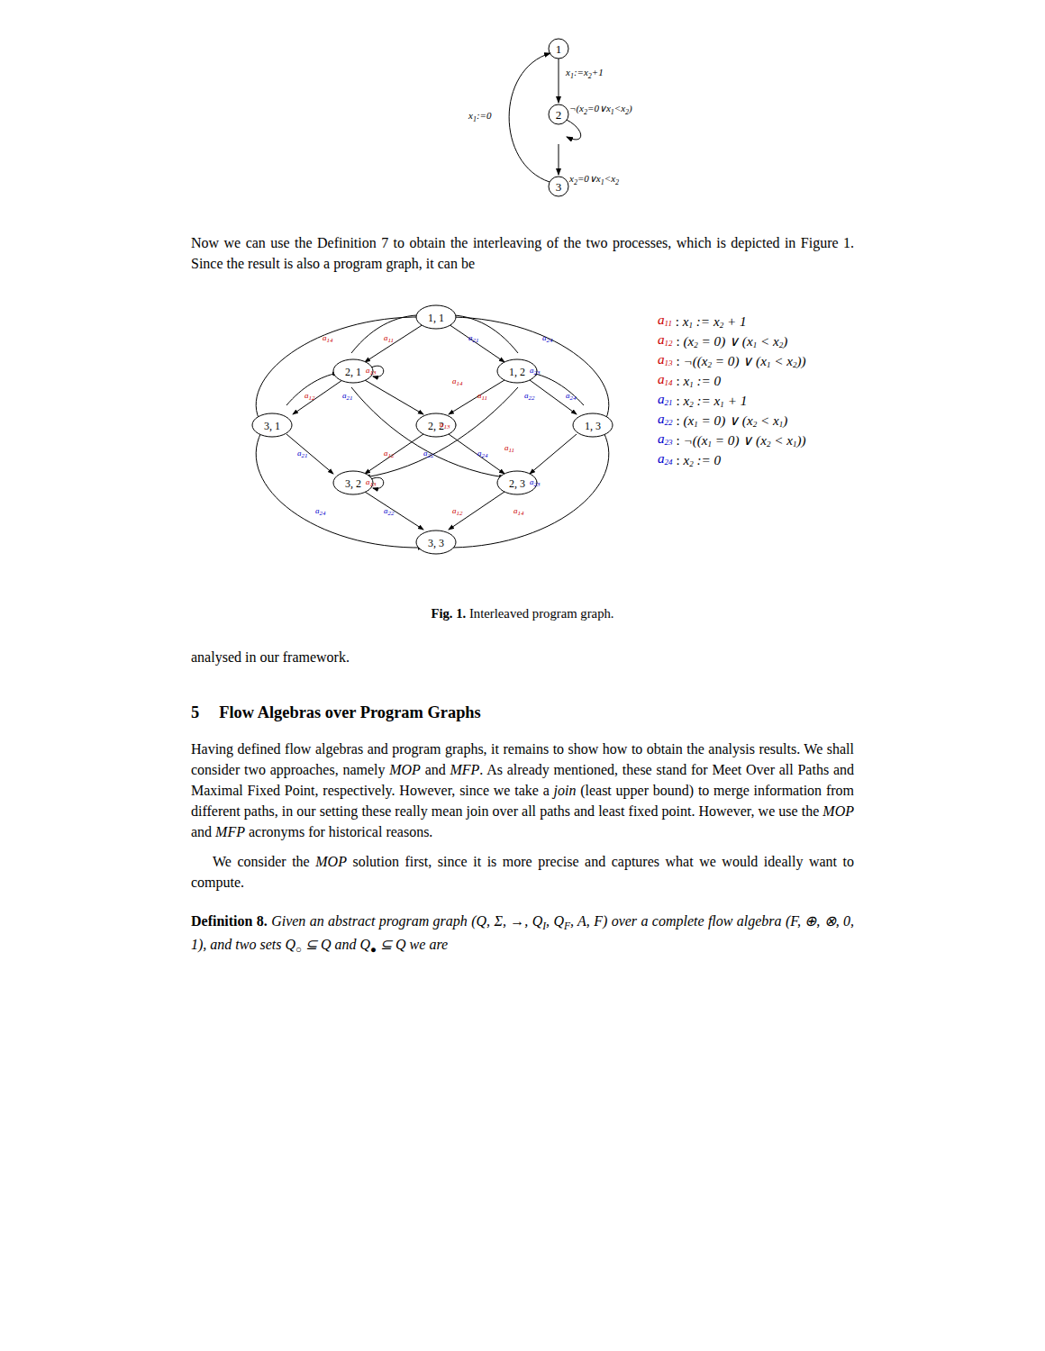1 2 3 x1:=x2+1 ¬(x2=0∨x1<x2) x2=0∨x1<x2 x1:=0
Now we can use the Definition 7 to obtain the interleaving of the two processes, which is depicted in Figure 1. Since the result is also a program graph, it can be
1, 1 2, 1 1, 2 3, 1 2, 2 1, 3 3, 2 2, 3 3, 3 a11 a14 a21 a24 a12 a21 a11 a22 a24 a14 a21 a12 a22 a24 a11 a24 a22 a12 a14 a13 a23 a13 a13 a23 a11 : x1 := x2 + 1 a12 : (x2 = 0) ∨ (x1 < x2) a13 : ¬((x2 = 0) ∨ (x1 < x2)) a14 : x1 := 0 a21 : x2 := x1 + 1 a22 : (x1 = 0) ∨ (x2 < x1) a23 : ¬((x1 = 0) ∨ (x2 < x1)) a24 : x2 := 0
Fig. 1. Interleaved program graph.
analysed in our framework.
5 Flow Algebras over Program Graphs
Having defined flow algebras and program graphs, it remains to show how to obtain the analysis results. We shall consider two approaches, namely MOP and MFP. As already mentioned, these stand for Meet Over all Paths and Maximal Fixed Point, respectively. However, since we take a join (least upper bound) to merge information from different paths, in our setting these really mean join over all paths and least fixed point. However, we use the MOP and MFP acronyms for historical reasons.
We consider the MOP solution first, since it is more precise and captures what we would ideally want to compute.
Definition 8. Given an abstract program graph (Q, Σ, →, QI, QF, A, F) over a complete flow algebra (F, ⊕, ⊗, 0, 1), and two sets Q○ ⊆ Q and Q● ⊆ Q we are